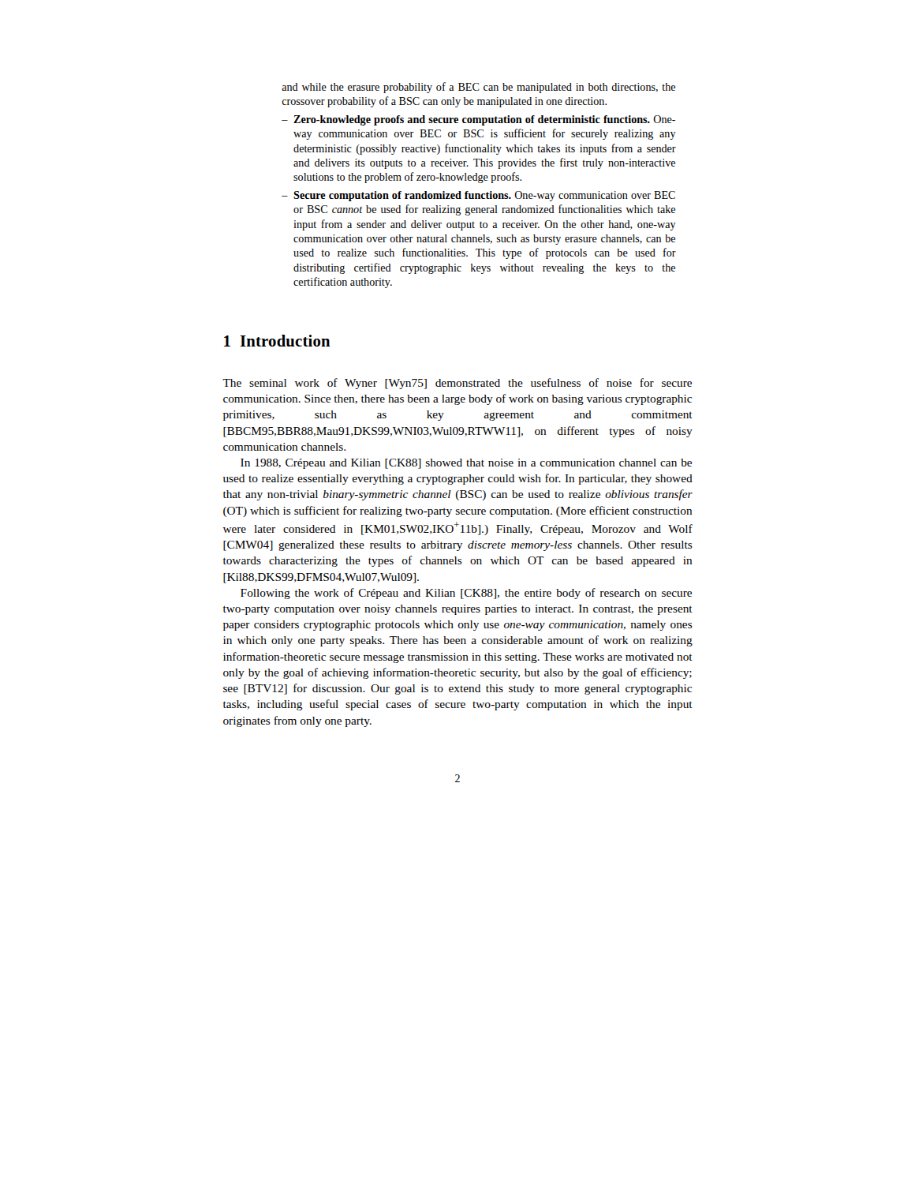and while the erasure probability of a BEC can be manipulated in both directions, the crossover probability of a BSC can only be manipulated in one direction.
Zero-knowledge proofs and secure computation of deterministic functions. One-way communication over BEC or BSC is sufficient for securely realizing any deterministic (possibly reactive) functionality which takes its inputs from a sender and delivers its outputs to a receiver. This provides the first truly non-interactive solutions to the problem of zero-knowledge proofs.
Secure computation of randomized functions. One-way communication over BEC or BSC cannot be used for realizing general randomized functionalities which take input from a sender and deliver output to a receiver. On the other hand, one-way communication over other natural channels, such as bursty erasure channels, can be used to realize such functionalities. This type of protocols can be used for distributing certified cryptographic keys without revealing the keys to the certification authority.
1 Introduction
The seminal work of Wyner [Wyn75] demonstrated the usefulness of noise for secure communication. Since then, there has been a large body of work on basing various cryptographic primitives, such as key agreement and commitment [BBCM95,BBR88,Mau91,DKS99,WNI03,Wul09,RTWW11], on different types of noisy communication channels.
In 1988, Crépeau and Kilian [CK88] showed that noise in a communication channel can be used to realize essentially everything a cryptographer could wish for. In particular, they showed that any non-trivial binary-symmetric channel (BSC) can be used to realize oblivious transfer (OT) which is sufficient for realizing two-party secure computation. (More efficient construction were later considered in [KM01,SW02,IKO+11b].) Finally, Crépeau, Morozov and Wolf [CMW04] generalized these results to arbitrary discrete memory-less channels. Other results towards characterizing the types of channels on which OT can be based appeared in [Kil88,DKS99,DFMS04,Wul07,Wul09].
Following the work of Crépeau and Kilian [CK88], the entire body of research on secure two-party computation over noisy channels requires parties to interact. In contrast, the present paper considers cryptographic protocols which only use one-way communication, namely ones in which only one party speaks. There has been a considerable amount of work on realizing information-theoretic secure message transmission in this setting. These works are motivated not only by the goal of achieving information-theoretic security, but also by the goal of efficiency; see [BTV12] for discussion. Our goal is to extend this study to more general cryptographic tasks, including useful special cases of secure two-party computation in which the input originates from only one party.
2